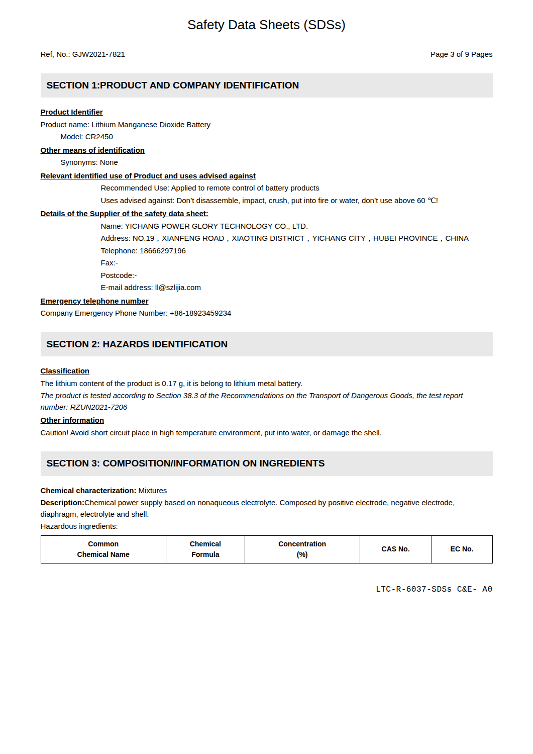Safety Data Sheets (SDSs)
Ref, No.: GJW2021-7821 Page 3 of 9 Pages
SECTION 1:PRODUCT AND COMPANY IDENTIFICATION
Product Identifier
Product name: Lithium Manganese Dioxide Battery
Model: CR2450
Other means of identification
Synonyms: None
Relevant identified use of Product and uses advised against
Recommended Use: Applied to remote control of battery products
Uses advised against: Don’t disassemble, impact, crush, put into fire or water, don’t use above 60 ℃!
Details of the Supplier of the safety data sheet:
Name: YICHANG POWER GLORY TECHNOLOGY CO., LTD.
Address: NO.19，XIANFENG ROAD，XIAOTING DISTRICT，YICHANG CITY，HUBEI PROVINCE，CHINA
Telephone: 18666297196
Fax:-
Postcode:-
E-mail address: ll@szlijia.com
Emergency telephone number
Company Emergency Phone Number: +86-18923459234
SECTION 2: HAZARDS IDENTIFICATION
Classification
The lithium content of the product is 0.17 g, it is belong to lithium metal battery.
The product is tested according to Section 38.3 of the Recommendations on the Transport of Dangerous Goods, the test report number: RZUN2021-7206
Other information
Caution! Avoid short circuit place in high temperature environment, put into water, or damage the shell.
SECTION 3: COMPOSITION/INFORMATION ON INGREDIENTS
Chemical characterization: Mixtures
Description: Chemical power supply based on nonaqueous electrolyte. Composed by positive electrode, negative electrode, diaphragm, electrolyte and shell.
Hazardous ingredients:
| Common Chemical Name | Chemical Formula | Concentration (%) | CAS No. | EC No. |
| --- | --- | --- | --- | --- |
LTC-R-6037-SDSs C&E- A0